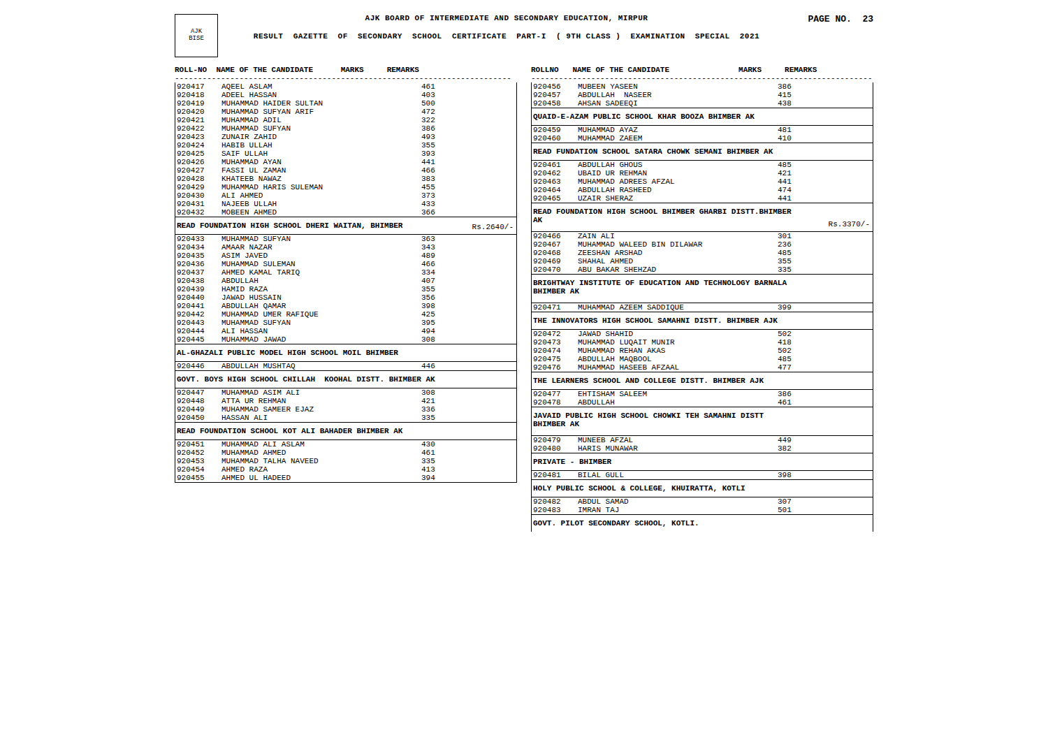AJK
BISE
AJK BOARD OF INTERMEDIATE AND SECONDARY EDUCATION, MIRPUR
RESULT GAZETTE OF SECONDARY SCHOOL CERTIFICATE PART-I ( 9TH CLASS ) EXAMINATION SPECIAL 2021
PAGE NO. 23
ROLL-NO NAME OF THE CANDIDATE MARKS REMARKS
-------------------------------------------------------------------------
| 920417 | AQEEL ASLAM | 461 | |
| 920418 | ADEEL HASSAN | 403 | |
| 920419 | MUHAMMAD HAIDER SULTAN | 500 | |
| 920420 | MUHAMMAD SUFYAN ARIF | 472 | |
| 920421 | MUHAMMAD ADIL | 322 | |
| 920422 | MUHAMMAD SUFYAN | 386 | |
| 920423 | ZUNAIR ZAHID | 493 | |
| 920424 | HABIB ULLAH | 355 | |
| 920425 | SAIF ULLAH | 393 | |
| 920426 | MUHAMMAD AYAN | 441 | |
| 920427 | FASSI UL ZAMAN | 466 | |
| 920428 | KHATEEB NAWAZ | 383 | |
| 920429 | MUHAMMAD HARIS SULEMAN | 455 | |
| 920430 | ALI AHMED | 373 | |
| 920431 | NAJEEB ULLAH | 433 | |
| 920432 | MOBEEN AHMED | 366 | |
READ FOUNDATION HIGH SCHOOL DHERI WAITAN, BHIMBER Rs.2640/-
| 920433 | MUHAMMAD SUFYAN | 363 | |
| 920434 | AMAAR NAZAR | 343 | |
| 920435 | ASIM JAVED | 489 | |
| 920436 | MUHAMMAD SULEMAN | 466 | |
| 920437 | AHMED KAMAL TARIQ | 334 | |
| 920438 | ABDULLAH | 407 | |
| 920439 | HAMID RAZA | 355 | |
| 920440 | JAWAD HUSSAIN | 356 | |
| 920441 | ABDULLAH QAMAR | 398 | |
| 920442 | MUHAMMAD UMER RAFIQUE | 425 | |
| 920443 | MUHAMMAD SUFYAN | 395 | |
| 920444 | ALI HASSAN | 494 | |
| 920445 | MUHAMMAD JAWAD | 308 | |
AL-GHAZALI PUBLIC MODEL HIGH SCHOOL MOIL BHIMBER
| 920446 | ABDULLAH MUSHTAQ | 446 | |
GOVT. BOYS HIGH SCHOOL CHILLAH KOOHAL DISTT. BHIMBER AK
| 920447 | MUHAMMAD ASIM ALI | 308 | |
| 920448 | ATTA UR REHMAN | 421 | |
| 920449 | MUHAMMAD SAMEER EJAZ | 336 | |
| 920450 | HASSAN ALI | 335 | |
READ FOUNDATION SCHOOL KOT ALI BAHADER BHIMBER AK
| 920451 | MUHAMMAD ALI ASLAM | 430 | |
| 920452 | MUHAMMAD AHMED | 461 | |
| 920453 | MUHAMMAD TALHA NAVEED | 335 | |
| 920454 | AHMED RAZA | 413 | |
| 920455 | AHMED UL HADEED | 394 | |
ROLLNO NAME OF THE CANDIDATE MARKS REMARKS
-----------------------------------------------------------------------------
| 920456 | MUBEEN YASEEN | 386 | |
| 920457 | ABDULLAH NASEER | 415 | |
| 920458 | AHSAN SADEEQI | 438 | |
QUAID-E-AZAM PUBLIC SCHOOL KHAR BOOZA BHIMBER AK
| 920459 | MUHAMMAD AYAZ | 481 | |
| 920460 | MUHAMMAD ZAEEM | 410 | |
READ FUNDATION SCHOOL SATARA CHOWK SEMANI BHIMBER AK
| 920461 | ABDULLAH GHOUS | 485 | |
| 920462 | UBAID UR REHMAN | 421 | |
| 920463 | MUHAMMAD ADREES AFZAL | 441 | |
| 920464 | ABDULLAH RASHEED | 474 | |
| 920465 | UZAIR SHERAZ | 441 | |
READ FOUNDATION HIGH SCHOOL BHIMBER GHARBI DISTT.BHIMBER
AK Rs.3370/-
| 920466 | ZAIN ALI | 301 | |
| 920467 | MUHAMMAD WALEED BIN DILAWAR | 236 | |
| 920468 | ZEESHAN ARSHAD | 485 | |
| 920469 | SHAHAL AHMED | 355 | |
| 920470 | ABU BAKAR SHEHZAD | 335 | |
BRIGHTWAY INSTITUTE OF EDUCATION AND TECHNOLOGY BARNALA
BHIMBER AK
| 920471 | MUHAMMAD AZEEM SADDIQUE | 399 | |
THE INNOVATORS HIGH SCHOOL SAMAHNI DISTT. BHIMBER AJK
| 920472 | JAWAD SHAHID | 502 | |
| 920473 | MUHAMMAD LUQAIT MUNIR | 418 | |
| 920474 | MUHAMMAD REHAN AKAS | 502 | |
| 920475 | ABDULLAH MAQBOOL | 485 | |
| 920476 | MUHAMMAD HASEEB AFZAAL | 477 | |
THE LEARNERS SCHOOL AND COLLEGE DISTT. BHIMBER AJK
| 920477 | EHTISHAM SALEEM | 386 | |
| 920478 | ABDULLAH | 461 | |
JAVAID PUBLIC HIGH SCHOOL CHOWKI TEH SAMAHNI DISTT
BHIMBER AK
| 920479 | MUNEEB AFZAL | 449 | |
| 920480 | HARIS MUNAWAR | 382 | |
PRIVATE - BHIMBER
| 920481 | BILAL GULL | 398 | |
HOLY PUBLIC SCHOOL & COLLEGE, KHUIRATTA, KOTLI
| 920482 | ABDUL SAMAD | 307 | |
| 920483 | IMRAN TAJ | 501 | |
GOVT. PILOT SECONDARY SCHOOL, KOTLI.